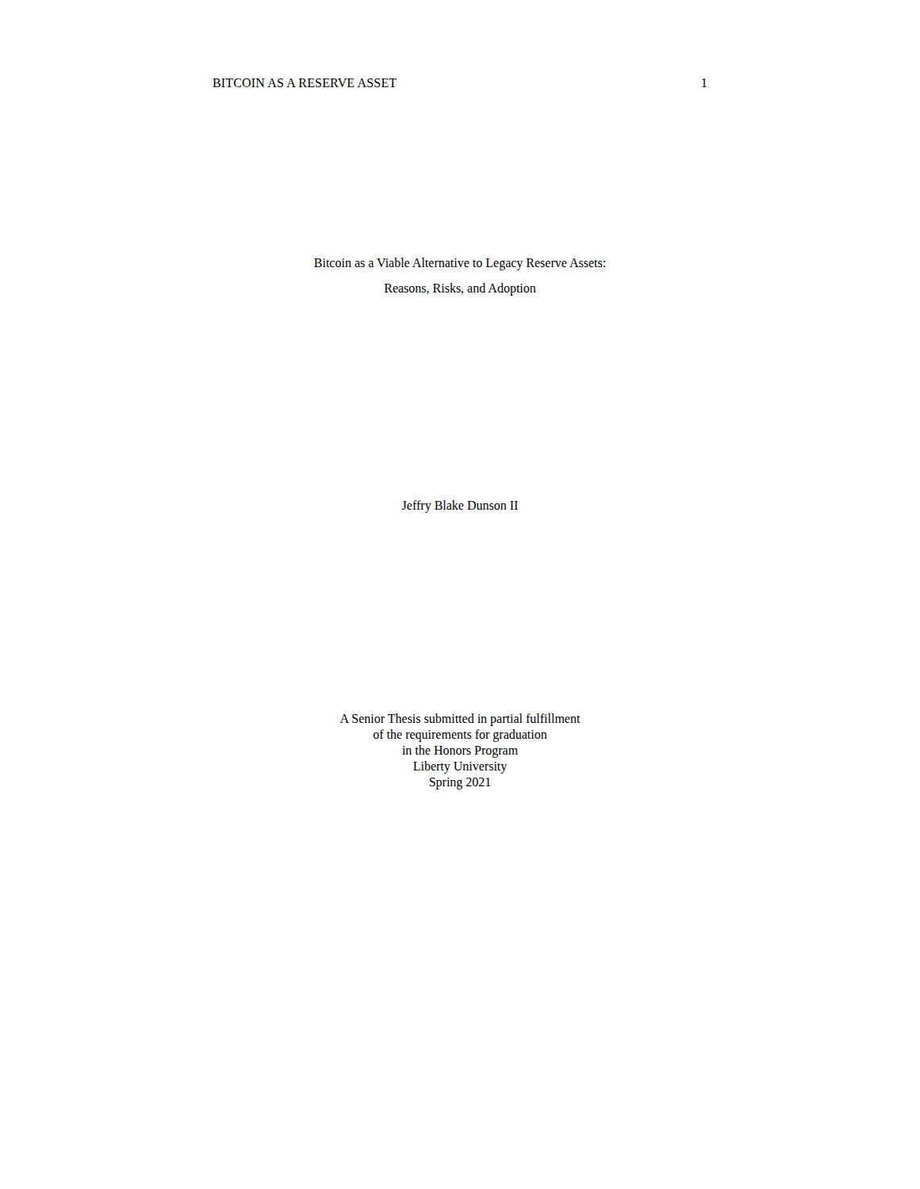Bitcoin as a Reserve Asset 1
Bitcoin as a Viable Alternative to Legacy Reserve Assets:
Reasons, Risks, and Adoption
Jeffry Blake Dunson II
A Senior Thesis submitted in partial fulfillment
of the requirements for graduation
in the Honors Program
Liberty University
Spring 2021